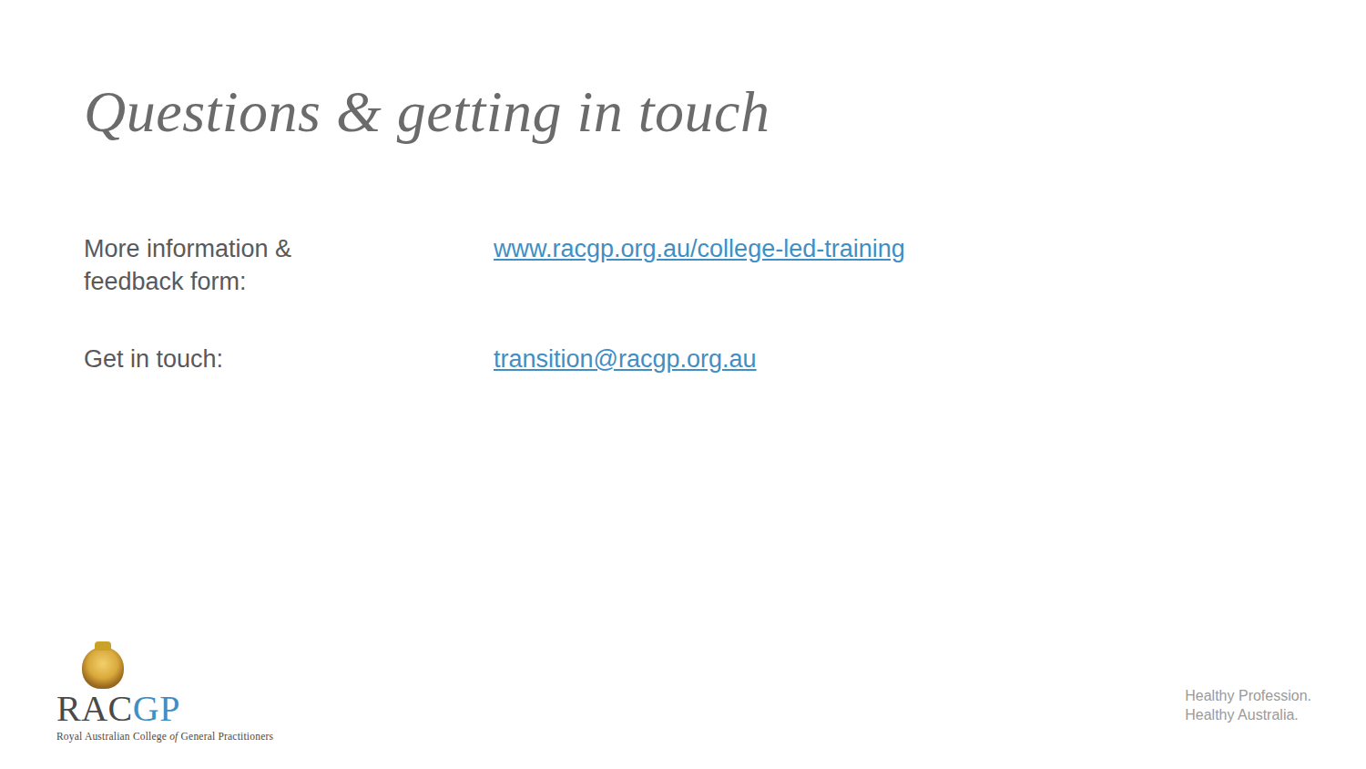Questions & getting in touch
More information &
feedback form:
www.racgp.org.au/college-led-training
Get in touch:
transition@racgp.org.au
RACGP
Royal Australian College of General Practitioners
Healthy Profession.
Healthy Australia.